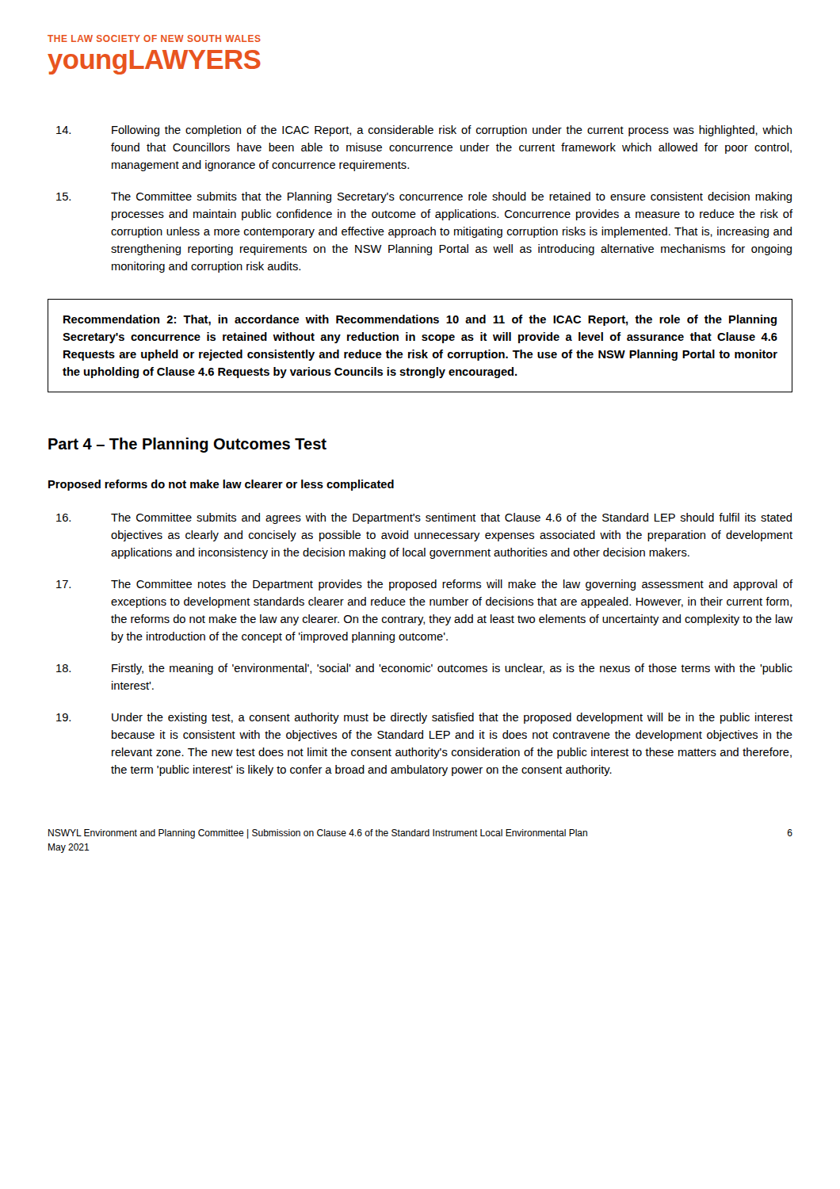THE LAW SOCIETY OF NEW SOUTH WALES
young LAWYERS
14. Following the completion of the ICAC Report, a considerable risk of corruption under the current process was highlighted, which found that Councillors have been able to misuse concurrence under the current framework which allowed for poor control, management and ignorance of concurrence requirements.
15. The Committee submits that the Planning Secretary's concurrence role should be retained to ensure consistent decision making processes and maintain public confidence in the outcome of applications. Concurrence provides a measure to reduce the risk of corruption unless a more contemporary and effective approach to mitigating corruption risks is implemented. That is, increasing and strengthening reporting requirements on the NSW Planning Portal as well as introducing alternative mechanisms for ongoing monitoring and corruption risk audits.
Recommendation 2: That, in accordance with Recommendations 10 and 11 of the ICAC Report, the role of the Planning Secretary's concurrence is retained without any reduction in scope as it will provide a level of assurance that Clause 4.6 Requests are upheld or rejected consistently and reduce the risk of corruption. The use of the NSW Planning Portal to monitor the upholding of Clause 4.6 Requests by various Councils is strongly encouraged.
Part 4 – The Planning Outcomes Test
Proposed reforms do not make law clearer or less complicated
16. The Committee submits and agrees with the Department's sentiment that Clause 4.6 of the Standard LEP should fulfil its stated objectives as clearly and concisely as possible to avoid unnecessary expenses associated with the preparation of development applications and inconsistency in the decision making of local government authorities and other decision makers.
17. The Committee notes the Department provides the proposed reforms will make the law governing assessment and approval of exceptions to development standards clearer and reduce the number of decisions that are appealed. However, in their current form, the reforms do not make the law any clearer. On the contrary, they add at least two elements of uncertainty and complexity to the law by the introduction of the concept of 'improved planning outcome'.
18. Firstly, the meaning of 'environmental', 'social' and 'economic' outcomes is unclear, as is the nexus of those terms with the 'public interest'.
19. Under the existing test, a consent authority must be directly satisfied that the proposed development will be in the public interest because it is consistent with the objectives of the Standard LEP and it is does not contravene the development objectives in the relevant zone. The new test does not limit the consent authority's consideration of the public interest to these matters and therefore, the term 'public interest' is likely to confer a broad and ambulatory power on the consent authority.
NSWYL Environment and Planning Committee | Submission on Clause 4.6 of the Standard Instrument Local Environmental Plan
May 2021
6